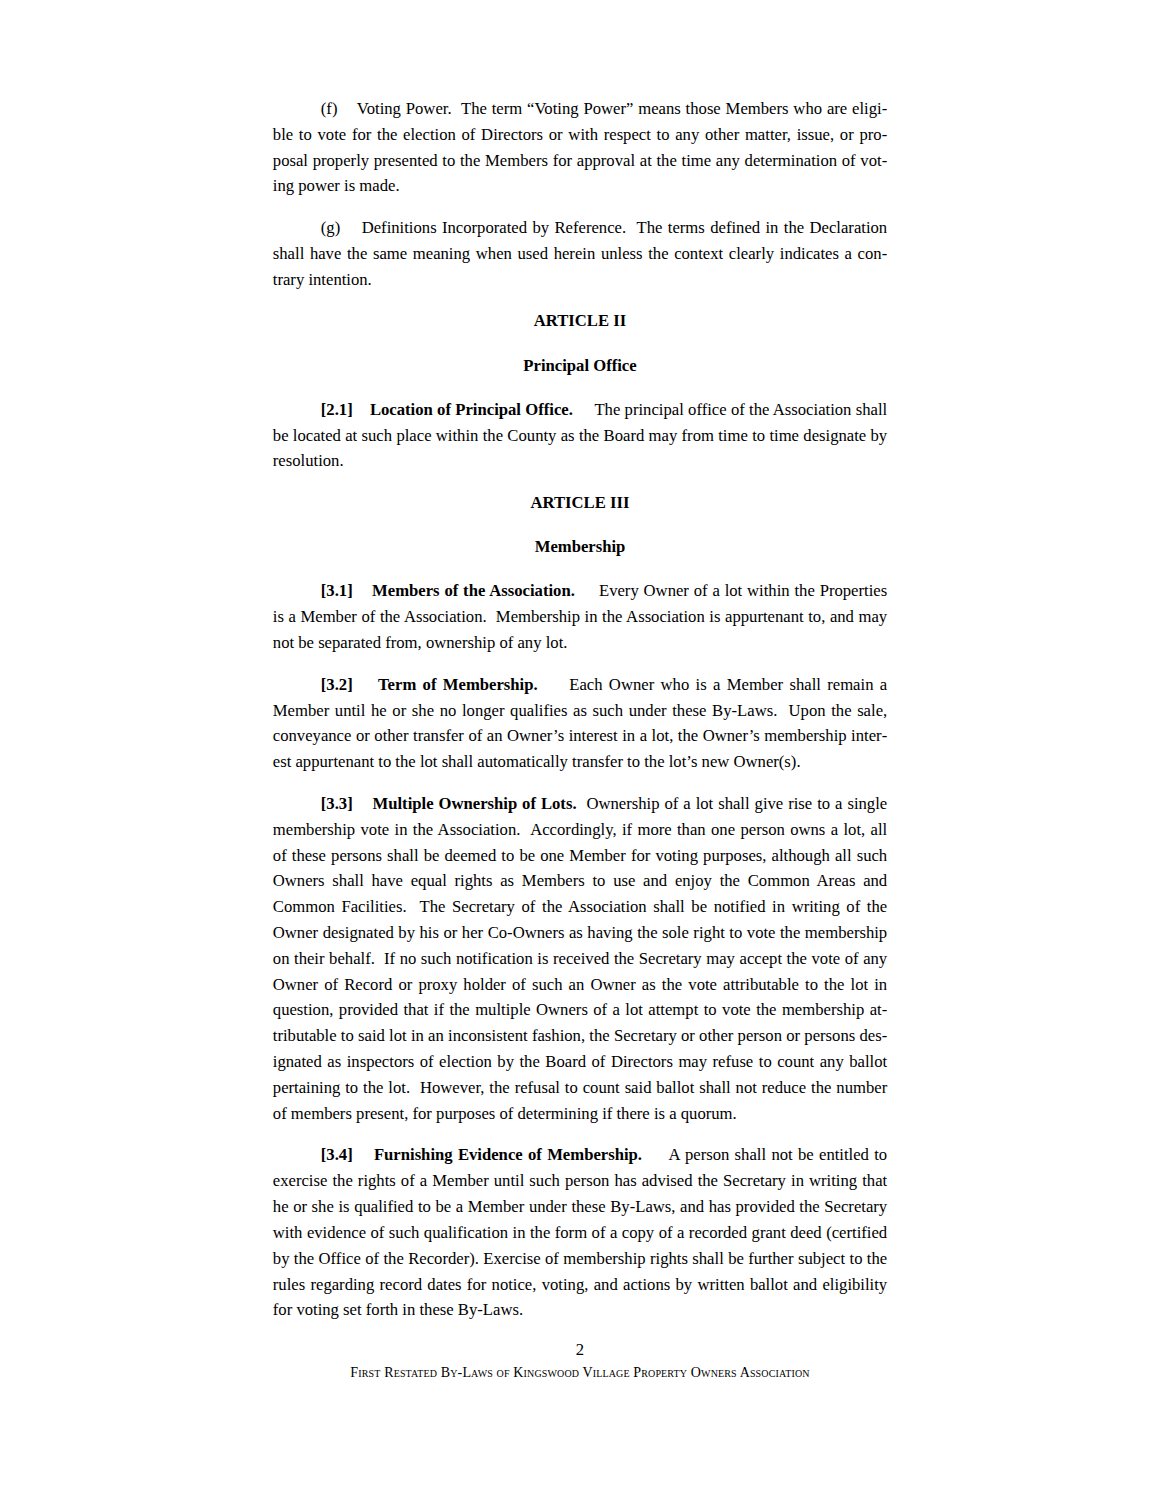(f) Voting Power. The term “Voting Power” means those Members who are eligible to vote for the election of Directors or with respect to any other matter, issue, or proposal properly presented to the Members for approval at the time any determination of voting power is made.
(g) Definitions Incorporated by Reference. The terms defined in the Declaration shall have the same meaning when used herein unless the context clearly indicates a contrary intention.
ARTICLE II
Principal Office
[2.1] Location of Principal Office. The principal office of the Association shall be located at such place within the County as the Board may from time to time designate by resolution.
ARTICLE III
Membership
[3.1] Members of the Association. Every Owner of a lot within the Properties is a Member of the Association. Membership in the Association is appurtenant to, and may not be separated from, ownership of any lot.
[3.2] Term of Membership. Each Owner who is a Member shall remain a Member until he or she no longer qualifies as such under these By-Laws. Upon the sale, conveyance or other transfer of an Owner’s interest in a lot, the Owner’s membership interest appurtenant to the lot shall automatically transfer to the lot’s new Owner(s).
[3.3] Multiple Ownership of Lots. Ownership of a lot shall give rise to a single membership vote in the Association. Accordingly, if more than one person owns a lot, all of these persons shall be deemed to be one Member for voting purposes, although all such Owners shall have equal rights as Members to use and enjoy the Common Areas and Common Facilities. The Secretary of the Association shall be notified in writing of the Owner designated by his or her Co-Owners as having the sole right to vote the membership on their behalf. If no such notification is received the Secretary may accept the vote of any Owner of Record or proxy holder of such an Owner as the vote attributable to the lot in question, provided that if the multiple Owners of a lot attempt to vote the membership attributable to said lot in an inconsistent fashion, the Secretary or other person or persons designated as inspectors of election by the Board of Directors may refuse to count any ballot pertaining to the lot. However, the refusal to count said ballot shall not reduce the number of members present, for purposes of determining if there is a quorum.
[3.4] Furnishing Evidence of Membership. A person shall not be entitled to exercise the rights of a Member until such person has advised the Secretary in writing that he or she is qualified to be a Member under these By-Laws, and has provided the Secretary with evidence of such qualification in the form of a copy of a recorded grant deed (certified by the Office of the Recorder). Exercise of membership rights shall be further subject to the rules regarding record dates for notice, voting, and actions by written ballot and eligibility for voting set forth in these By-Laws.
2
First Restated By-Laws of Kingswood Village Property Owners Association